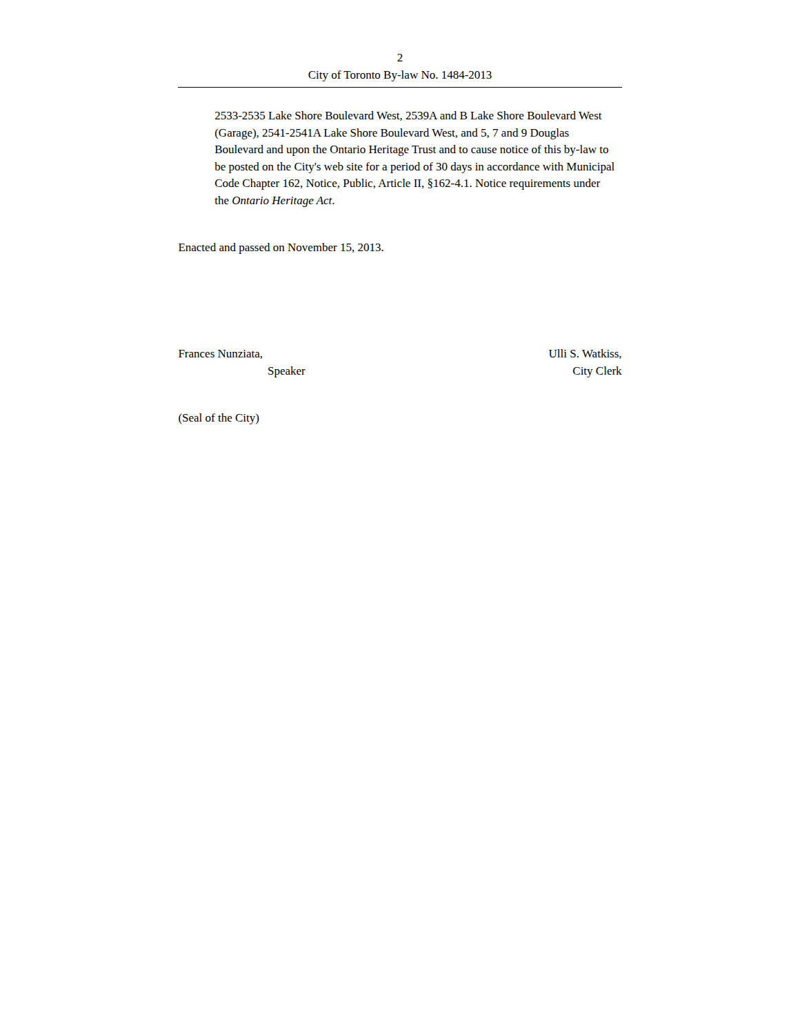2
City of Toronto By-law No. 1484-2013
2533-2535 Lake Shore Boulevard West, 2539A and B Lake Shore Boulevard West (Garage), 2541-2541A Lake Shore Boulevard West, and 5, 7 and 9 Douglas Boulevard and upon the Ontario Heritage Trust and to cause notice of this by-law to be posted on the City's web site for a period of 30 days in accordance with Municipal Code Chapter 162, Notice, Public, Article II, §162-4.1. Notice requirements under the Ontario Heritage Act.
Enacted and passed on November 15, 2013.
| Frances Nunziata, Speaker | Ulli S. Watkiss, City Clerk |
(Seal of the City)